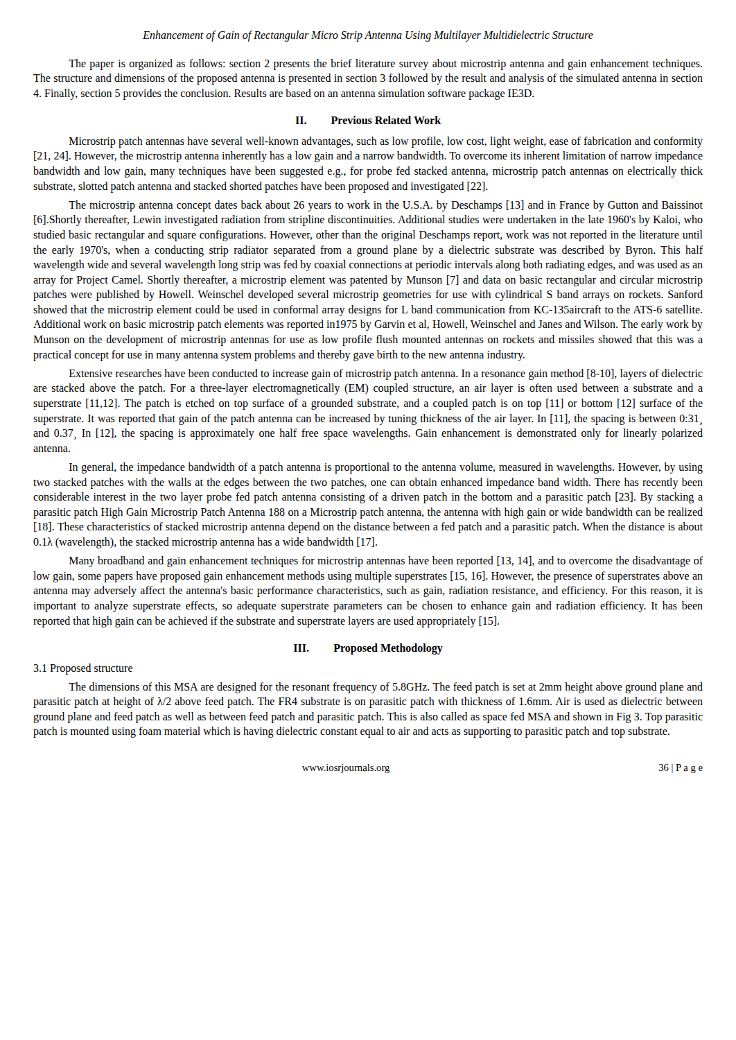Enhancement of Gain of Rectangular Micro Strip Antenna Using Multilayer Multidielectric Structure
The paper is organized as follows: section 2 presents the brief literature survey about microstrip antenna and gain enhancement techniques. The structure and dimensions of the proposed antenna is presented in section 3 followed by the result and analysis of the simulated antenna in section 4. Finally, section 5 provides the conclusion. Results are based on an antenna simulation software package IE3D.
II. Previous Related Work
Microstrip patch antennas have several well-known advantages, such as low profile, low cost, light weight, ease of fabrication and conformity [21, 24]. However, the microstrip antenna inherently has a low gain and a narrow bandwidth. To overcome its inherent limitation of narrow impedance bandwidth and low gain, many techniques have been suggested e.g., for probe fed stacked antenna, microstrip patch antennas on electrically thick substrate, slotted patch antenna and stacked shorted patches have been proposed and investigated [22].
The microstrip antenna concept dates back about 26 years to work in the U.S.A. by Deschamps [13] and in France by Gutton and Baissinot [6].Shortly thereafter, Lewin investigated radiation from stripline discontinuities. Additional studies were undertaken in the late 1960's by Kaloi, who studied basic rectangular and square configurations. However, other than the original Deschamps report, work was not reported in the literature until the early 1970's, when a conducting strip radiator separated from a ground plane by a dielectric substrate was described by Byron. This half wavelength wide and several wavelength long strip was fed by coaxial connections at periodic intervals along both radiating edges, and was used as an array for Project Camel. Shortly thereafter, a microstrip element was patented by Munson [7] and data on basic rectangular and circular microstrip patches were published by Howell. Weinschel developed several microstrip geometries for use with cylindrical S band arrays on rockets. Sanford showed that the microstrip element could be used in conformal array designs for L band communication from KC-135aircraft to the ATS-6 satellite. Additional work on basic microstrip patch elements was reported in1975 by Garvin et al, Howell, Weinschel and Janes and Wilson. The early work by Munson on the development of microstrip antennas for use as low profile flush mounted antennas on rockets and missiles showed that this was a practical concept for use in many antenna system problems and thereby gave birth to the new antenna industry.
Extensive researches have been conducted to increase gain of microstrip patch antenna. In a resonance gain method [8-10], layers of dielectric are stacked above the patch. For a three-layer electromagnetically (EM) coupled structure, an air layer is often used between a substrate and a superstrate [11,12]. The patch is etched on top surface of a grounded substrate, and a coupled patch is on top [11] or bottom [12] surface of the superstrate. It was reported that gain of the patch antenna can be increased by tuning thickness of the air layer. In [11], the spacing is between 0:31¸ and 0.37¸ In [12], the spacing is approximately one half free space wavelengths. Gain enhancement is demonstrated only for linearly polarized antenna.
In general, the impedance bandwidth of a patch antenna is proportional to the antenna volume, measured in wavelengths. However, by using two stacked patches with the walls at the edges between the two patches, one can obtain enhanced impedance band width. There has recently been considerable interest in the two layer probe fed patch antenna consisting of a driven patch in the bottom and a parasitic patch [23]. By stacking a parasitic patch High Gain Microstrip Patch Antenna 188 on a Microstrip patch antenna, the antenna with high gain or wide bandwidth can be realized [18]. These characteristics of stacked microstrip antenna depend on the distance between a fed patch and a parasitic patch. When the distance is about 0.1λ (wavelength), the stacked microstrip antenna has a wide bandwidth [17].
Many broadband and gain enhancement techniques for microstrip antennas have been reported [13, 14], and to overcome the disadvantage of low gain, some papers have proposed gain enhancement methods using multiple superstrates [15, 16]. However, the presence of superstrates above an antenna may adversely affect the antenna's basic performance characteristics, such as gain, radiation resistance, and efficiency. For this reason, it is important to analyze superstrate effects, so adequate superstrate parameters can be chosen to enhance gain and radiation efficiency. It has been reported that high gain can be achieved if the substrate and superstrate layers are used appropriately [15].
III. Proposed Methodology
3.1 Proposed structure
The dimensions of this MSA are designed for the resonant frequency of 5.8GHz. The feed patch is set at 2mm height above ground plane and parasitic patch at height of λ/2 above feed patch. The FR4 substrate is on parasitic patch with thickness of 1.6mm. Air is used as dielectric between ground plane and feed patch as well as between feed patch and parasitic patch. This is also called as space fed MSA and shown in Fig 3. Top parasitic patch is mounted using foam material which is having dielectric constant equal to air and acts as supporting to parasitic patch and top substrate.
www.iosrjournals.org 36 | P a g e